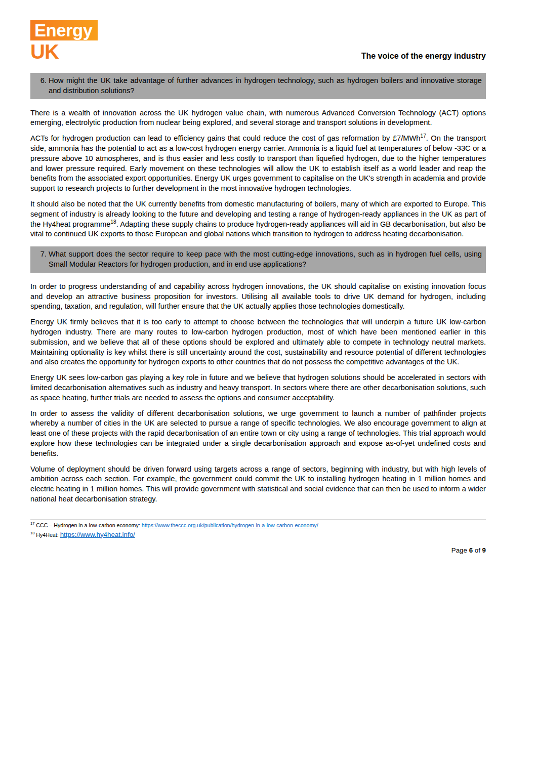Energy UK
The voice of the energy industry
How might the UK take advantage of further advances in hydrogen technology, such as hydrogen boilers and innovative storage and distribution solutions?
There is a wealth of innovation across the UK hydrogen value chain, with numerous Advanced Conversion Technology (ACT) options emerging, electrolytic production from nuclear being explored, and several storage and transport solutions in development.
ACTs for hydrogen production can lead to efficiency gains that could reduce the cost of gas reformation by £7/MWh17. On the transport side, ammonia has the potential to act as a low-cost hydrogen energy carrier. Ammonia is a liquid fuel at temperatures of below -33C or a pressure above 10 atmospheres, and is thus easier and less costly to transport than liquefied hydrogen, due to the higher temperatures and lower pressure required. Early movement on these technologies will allow the UK to establish itself as a world leader and reap the benefits from the associated export opportunities. Energy UK urges government to capitalise on the UK's strength in academia and provide support to research projects to further development in the most innovative hydrogen technologies.
It should also be noted that the UK currently benefits from domestic manufacturing of boilers, many of which are exported to Europe. This segment of industry is already looking to the future and developing and testing a range of hydrogen-ready appliances in the UK as part of the Hy4heat programme18. Adapting these supply chains to produce hydrogen-ready appliances will aid in GB decarbonisation, but also be vital to continued UK exports to those European and global nations which transition to hydrogen to address heating decarbonisation.
What support does the sector require to keep pace with the most cutting-edge innovations, such as in hydrogen fuel cells, using Small Modular Reactors for hydrogen production, and in end use applications?
In order to progress understanding of and capability across hydrogen innovations, the UK should capitalise on existing innovation focus and develop an attractive business proposition for investors. Utilising all available tools to drive UK demand for hydrogen, including spending, taxation, and regulation, will further ensure that the UK actually applies those technologies domestically.
Energy UK firmly believes that it is too early to attempt to choose between the technologies that will underpin a future UK low-carbon hydrogen industry. There are many routes to low-carbon hydrogen production, most of which have been mentioned earlier in this submission, and we believe that all of these options should be explored and ultimately able to compete in technology neutral markets. Maintaining optionality is key whilst there is still uncertainty around the cost, sustainability and resource potential of different technologies and also creates the opportunity for hydrogen exports to other countries that do not possess the competitive advantages of the UK.
Energy UK sees low-carbon gas playing a key role in future and we believe that hydrogen solutions should be accelerated in sectors with limited decarbonisation alternatives such as industry and heavy transport. In sectors where there are other decarbonisation solutions, such as space heating, further trials are needed to assess the options and consumer acceptability.
In order to assess the validity of different decarbonisation solutions, we urge government to launch a number of pathfinder projects whereby a number of cities in the UK are selected to pursue a range of specific technologies. We also encourage government to align at least one of these projects with the rapid decarbonisation of an entire town or city using a range of technologies. This trial approach would explore how these technologies can be integrated under a single decarbonisation approach and expose as-of-yet undefined costs and benefits.
Volume of deployment should be driven forward using targets across a range of sectors, beginning with industry, but with high levels of ambition across each section. For example, the government could commit the UK to installing hydrogen heating in 1 million homes and electric heating in 1 million homes. This will provide government with statistical and social evidence that can then be used to inform a wider national heat decarbonisation strategy.
17 CCC – Hydrogen in a low-carbon economy: https://www.theccc.org.uk/publication/hydrogen-in-a-low-carbon-economy/
18 Hy4Heat: https://www.hy4heat.info/
Page 6 of 9